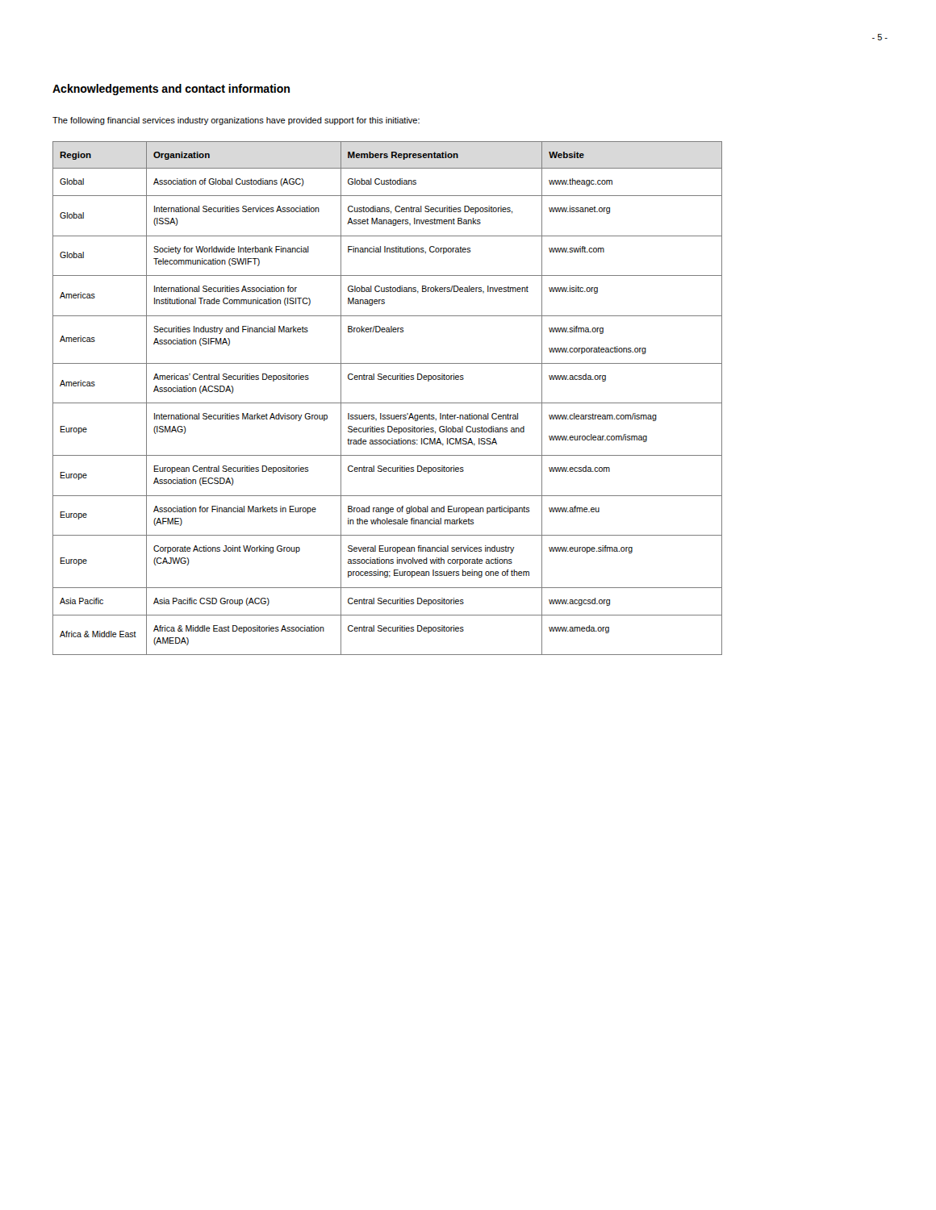- 5 -
Acknowledgements and contact information
The following financial services industry organizations have provided support for this initiative:
| Region | Organization | Members Representation | Website |
| --- | --- | --- | --- |
| Global | Association of Global Custodians (AGC) | Global Custodians | www.theagc.com |
| Global | International Securities Services Association (ISSA) | Custodians, Central Securities Depositories, Asset Managers, Investment Banks | www.issanet.org |
| Global | Society for Worldwide Interbank Financial Telecommunication (SWIFT) | Financial Institutions, Corporates | www.swift.com |
| Americas | International Securities Association for Institutional Trade Communication (ISITC) | Global Custodians, Brokers/Dealers, Investment Managers | www.isitc.org |
| Americas | Securities Industry and Financial Markets Association (SIFMA) | Broker/Dealers | www.sifma.org www.corporateactions.org |
| Americas | Americas’ Central Securities Depositories Association (ACSDA) | Central Securities Depositories | www.acsda.org |
| Europe | International Securities Market Advisory Group (ISMAG) | Issuers, Issuers'Agents, Inter-national Central Securities Depositories, Global Custodians and trade associations: ICMA, ICMSA, ISSA | www.clearstream.com/ismag www.euroclear.com/ismag |
| Europe | European Central Securities Depositories Association (ECSDA) | Central Securities Depositories | www.ecsda.com |
| Europe | Association for Financial Markets in Europe (AFME) | Broad range of global and European participants in the wholesale financial markets | www.afme.eu |
| Europe | Corporate Actions Joint Working Group (CAJWG) | Several European financial services industry associations involved with corporate actions processing; European Issuers being one of them | www.europe.sifma.org |
| Asia Pacific | Asia Pacific CSD Group (ACG) | Central Securities Depositories | www.acgcsd.org |
| Africa & Middle East | Africa & Middle East Depositories Association (AMEDA) | Central Securities Depositories | www.ameda.org |